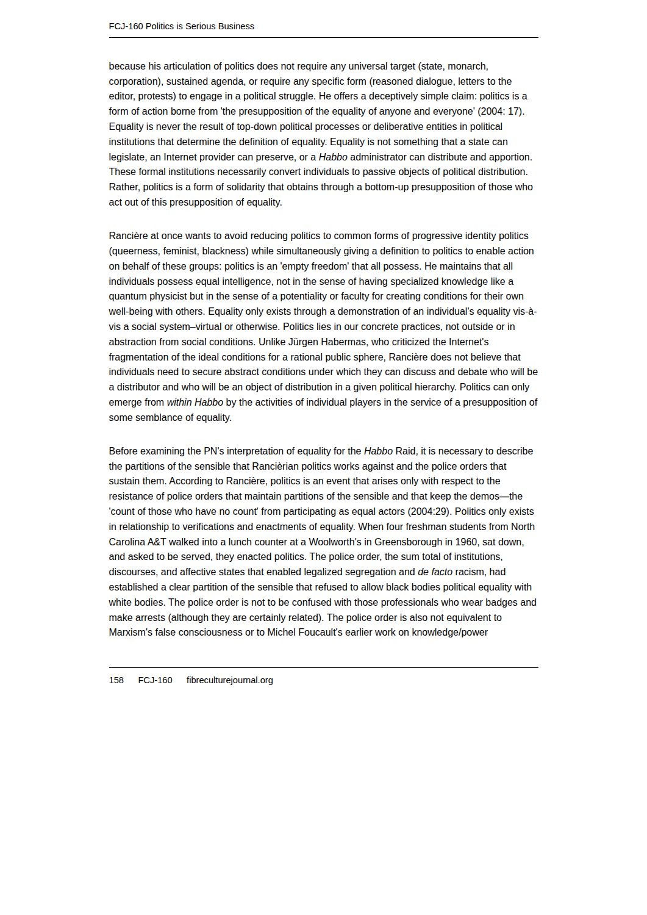FCJ-160 Politics is Serious Business
because his articulation of politics does not require any universal target (state, monarch, corporation), sustained agenda, or require any specific form (reasoned dialogue, letters to the editor, protests) to engage in a political struggle. He offers a deceptively simple claim: politics is a form of action borne from 'the presupposition of the equality of anyone and everyone' (2004: 17). Equality is never the result of top-down political processes or deliberative entities in political institutions that determine the definition of equality. Equality is not something that a state can legislate, an Internet provider can preserve, or a Habbo administrator can distribute and apportion. These formal institutions necessarily convert individuals to passive objects of political distribution. Rather, politics is a form of solidarity that obtains through a bottom-up presupposition of those who act out of this presupposition of equality.
Rancière at once wants to avoid reducing politics to common forms of progressive identity politics (queerness, feminist, blackness) while simultaneously giving a definition to politics to enable action on behalf of these groups: politics is an 'empty freedom' that all possess. He maintains that all individuals possess equal intelligence, not in the sense of having specialized knowledge like a quantum physicist but in the sense of a potentiality or faculty for creating conditions for their own well-being with others. Equality only exists through a demonstration of an individual's equality vis-à-vis a social system–virtual or otherwise. Politics lies in our concrete practices, not outside or in abstraction from social conditions. Unlike Jürgen Habermas, who criticized the Internet's fragmentation of the ideal conditions for a rational public sphere, Rancière does not believe that individuals need to secure abstract conditions under which they can discuss and debate who will be a distributor and who will be an object of distribution in a given political hierarchy. Politics can only emerge from within Habbo by the activities of individual players in the service of a presupposition of some semblance of equality.
Before examining the PN's interpretation of equality for the Habbo Raid, it is necessary to describe the partitions of the sensible that Rancièrian politics works against and the police orders that sustain them. According to Rancière, politics is an event that arises only with respect to the resistance of police orders that maintain partitions of the sensible and that keep the demos—the 'count of those who have no count' from participating as equal actors (2004:29). Politics only exists in relationship to verifications and enactments of equality. When four freshman students from North Carolina A&T walked into a lunch counter at a Woolworth's in Greensborough in 1960, sat down, and asked to be served, they enacted politics. The police order, the sum total of institutions, discourses, and affective states that enabled legalized segregation and de facto racism, had established a clear partition of the sensible that refused to allow black bodies political equality with white bodies. The police order is not to be confused with those professionals who wear badges and make arrests (although they are certainly related). The police order is also not equivalent to Marxism's false consciousness or to Michel Foucault's earlier work on knowledge/power
158 FCJ-160 fibreculturejournal.org